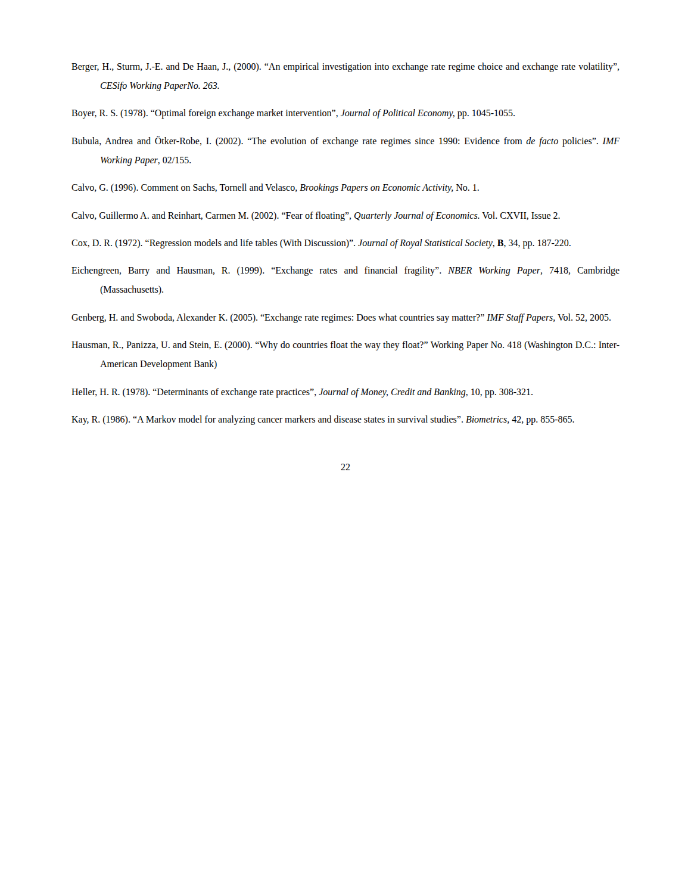Berger, H., Sturm, J.-E. and De Haan, J., (2000). “An empirical investigation into exchange rate regime choice and exchange rate volatility”, CESifo Working PaperNo. 263.
Boyer, R. S. (1978). “Optimal foreign exchange market intervention”, Journal of Political Economy, pp. 1045-1055.
Bubula, Andrea and Ötker-Robe, I. (2002). “The evolution of exchange rate regimes since 1990: Evidence from de facto policies”. IMF Working Paper, 02/155.
Calvo, G. (1996). Comment on Sachs, Tornell and Velasco, Brookings Papers on Economic Activity, No. 1.
Calvo, Guillermo A. and Reinhart, Carmen M. (2002). “Fear of floating”, Quarterly Journal of Economics. Vol. CXVII, Issue 2.
Cox, D. R. (1972). “Regression models and life tables (With Discussion)”. Journal of Royal Statistical Society, B, 34, pp. 187-220.
Eichengreen, Barry and Hausman, R. (1999). “Exchange rates and financial fragility”. NBER Working Paper, 7418, Cambridge (Massachusetts).
Genberg, H. and Swoboda, Alexander K. (2005). “Exchange rate regimes: Does what countries say matter?” IMF Staff Papers, Vol. 52, 2005.
Hausman, R., Panizza, U. and Stein, E. (2000). “Why do countries float the way they float?” Working Paper No. 418 (Washington D.C.: Inter-American Development Bank)
Heller, H. R. (1978). “Determinants of exchange rate practices”, Journal of Money, Credit and Banking, 10, pp. 308-321.
Kay, R. (1986). “A Markov model for analyzing cancer markers and disease states in survival studies”. Biometrics, 42, pp. 855-865.
22